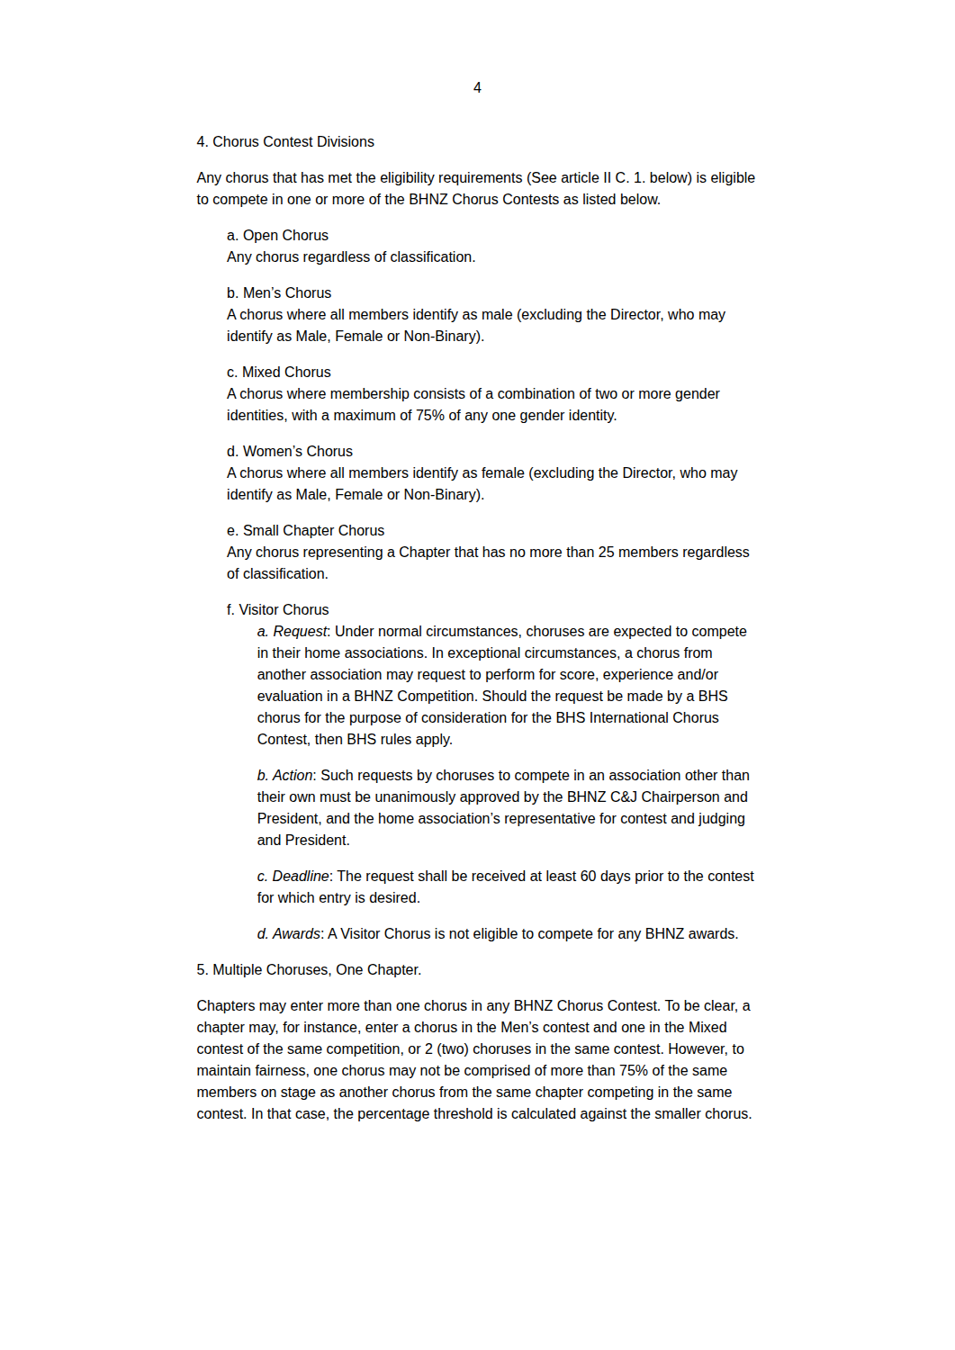4
4. Chorus Contest Divisions
Any chorus that has met the eligibility requirements (See article II C. 1. below) is eligible to compete in one or more of the BHNZ Chorus Contests as listed below.
a. Open Chorus
Any chorus regardless of classification.
b. Men’s Chorus
A chorus where all members identify as male (excluding the Director, who may identify as Male, Female or Non-Binary).
c. Mixed Chorus
A chorus where membership consists of a combination of two or more gender identities, with a maximum of 75% of any one gender identity.
d. Women’s Chorus
A chorus where all members identify as female (excluding the Director, who may identify as Male, Female or Non-Binary).
e. Small Chapter Chorus
Any chorus representing a Chapter that has no more than 25 members regardless of classification.
f. Visitor Chorus
a. Request: Under normal circumstances, choruses are expected to compete in their home associations. In exceptional circumstances, a chorus from another association may request to perform for score, experience and/or evaluation in a BHNZ Competition. Should the request be made by a BHS chorus for the purpose of consideration for the BHS International Chorus Contest, then BHS rules apply.
b. Action: Such requests by choruses to compete in an association other than their own must be unanimously approved by the BHNZ C&J Chairperson and President, and the home association’s representative for contest and judging and President.
c. Deadline: The request shall be received at least 60 days prior to the contest for which entry is desired.
d. Awards: A Visitor Chorus is not eligible to compete for any BHNZ awards.
5. Multiple Choruses, One Chapter.
Chapters may enter more than one chorus in any BHNZ Chorus Contest. To be clear, a chapter may, for instance, enter a chorus in the Men’s contest and one in the Mixed contest of the same competition, or 2 (two) choruses in the same contest. However, to maintain fairness, one chorus may not be comprised of more than 75% of the same members on stage as another chorus from the same chapter competing in the same contest. In that case, the percentage threshold is calculated against the smaller chorus.